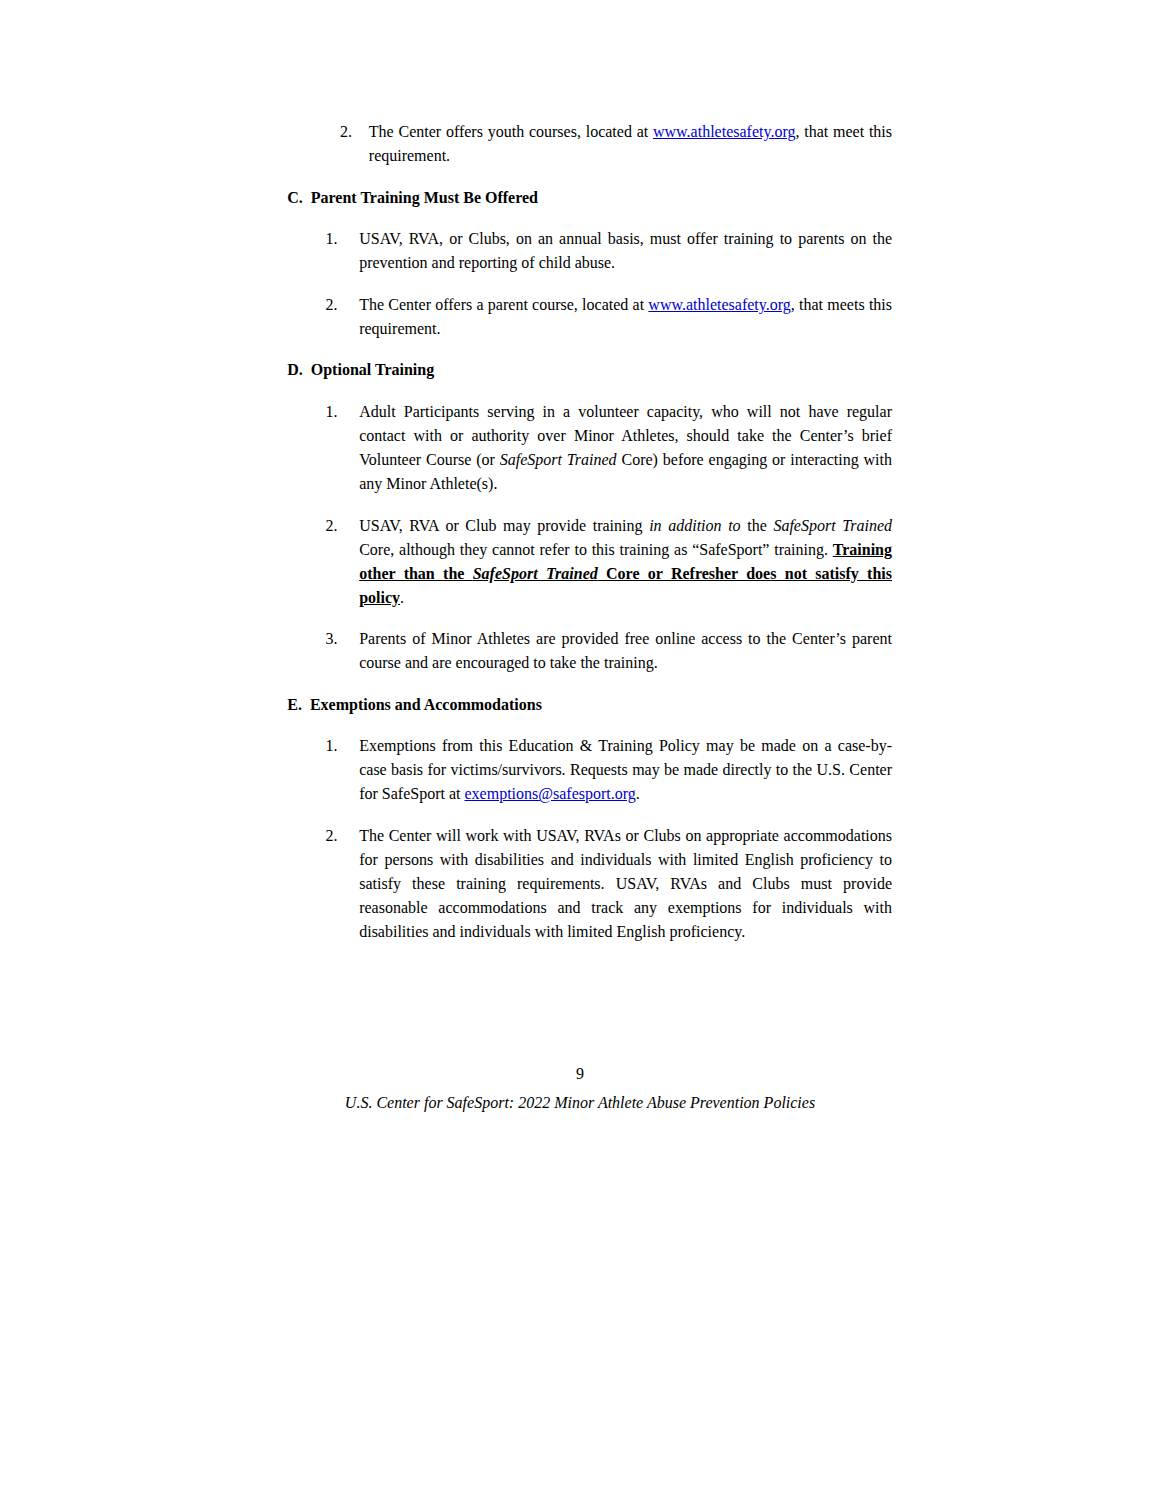2. The Center offers youth courses, located at www.athletesafety.org, that meet this requirement.
C. Parent Training Must Be Offered
1. USAV, RVA, or Clubs, on an annual basis, must offer training to parents on the prevention and reporting of child abuse.
2. The Center offers a parent course, located at www.athletesafety.org, that meets this requirement.
D. Optional Training
1. Adult Participants serving in a volunteer capacity, who will not have regular contact with or authority over Minor Athletes, should take the Center’s brief Volunteer Course (or SafeSport Trained Core) before engaging or interacting with any Minor Athlete(s).
2. USAV, RVA or Club may provide training in addition to the SafeSport Trained Core, although they cannot refer to this training as “SafeSport” training. Training other than the SafeSport Trained Core or Refresher does not satisfy this policy.
3. Parents of Minor Athletes are provided free online access to the Center’s parent course and are encouraged to take the training.
E. Exemptions and Accommodations
1. Exemptions from this Education & Training Policy may be made on a case-by-case basis for victims/survivors. Requests may be made directly to the U.S. Center for SafeSport at exemptions@safesport.org.
2. The Center will work with USAV, RVAs or Clubs on appropriate accommodations for persons with disabilities and individuals with limited English proficiency to satisfy these training requirements. USAV, RVAs and Clubs must provide reasonable accommodations and track any exemptions for individuals with disabilities and individuals with limited English proficiency.
9
U.S. Center for SafeSport: 2022 Minor Athlete Abuse Prevention Policies